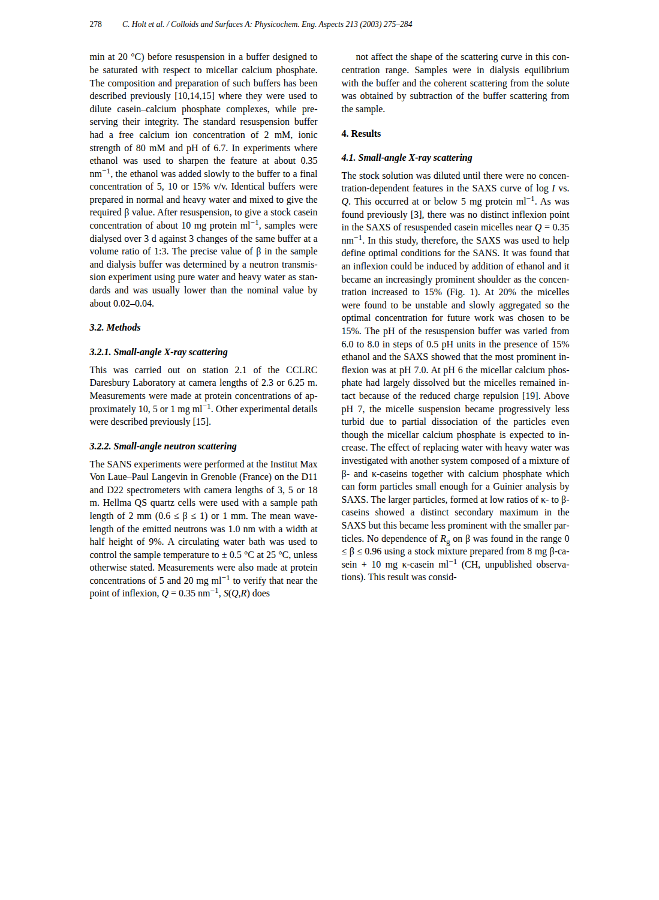278 C. Holt et al. / Colloids and Surfaces A: Physicochem. Eng. Aspects 213 (2003) 275–284
min at 20 °C) before resuspension in a buffer designed to be saturated with respect to micellar calcium phosphate. The composition and preparation of such buffers has been described previously [10,14,15] where they were used to dilute casein–calcium phosphate complexes, while preserving their integrity. The standard resuspension buffer had a free calcium ion concentration of 2 mM, ionic strength of 80 mM and pH of 6.7. In experiments where ethanol was used to sharpen the feature at about 0.35 nm−1, the ethanol was added slowly to the buffer to a final concentration of 5, 10 or 15% v/v. Identical buffers were prepared in normal and heavy water and mixed to give the required β value. After resuspension, to give a stock casein concentration of about 10 mg protein ml−1, samples were dialysed over 3 d against 3 changes of the same buffer at a volume ratio of 1:3. The precise value of β in the sample and dialysis buffer was determined by a neutron transmission experiment using pure water and heavy water as standards and was usually lower than the nominal value by about 0.02–0.04.
3.2. Methods
3.2.1. Small-angle X-ray scattering
This was carried out on station 2.1 of the CCLRC Daresbury Laboratory at camera lengths of 2.3 or 6.25 m. Measurements were made at protein concentrations of approximately 10, 5 or 1 mg ml−1. Other experimental details were described previously [15].
3.2.2. Small-angle neutron scattering
The SANS experiments were performed at the Institut Max Von Laue–Paul Langevin in Grenoble (France) on the D11 and D22 spectrometers with camera lengths of 3, 5 or 18 m. Hellma QS quartz cells were used with a sample path length of 2 mm (0.6 ≤ β ≤ 1) or 1 mm. The mean wavelength of the emitted neutrons was 1.0 nm with a width at half height of 9%. A circulating water bath was used to control the sample temperature to ± 0.5 °C at 25 °C, unless otherwise stated. Measurements were also made at protein concentrations of 5 and 20 mg ml−1 to verify that near the point of inflexion, Q = 0.35 nm−1, S(Q,R) does
not affect the shape of the scattering curve in this concentration range. Samples were in dialysis equilibrium with the buffer and the coherent scattering from the solute was obtained by subtraction of the buffer scattering from the sample.
4. Results
4.1. Small-angle X-ray scattering
The stock solution was diluted until there were no concentration-dependent features in the SAXS curve of log I vs. Q. This occurred at or below 5 mg protein ml−1. As was found previously [3], there was no distinct inflexion point in the SAXS of resuspended casein micelles near Q = 0.35 nm−1. In this study, therefore, the SAXS was used to help define optimal conditions for the SANS. It was found that an inflexion could be induced by addition of ethanol and it became an increasingly prominent shoulder as the concentration increased to 15% (Fig. 1). At 20% the micelles were found to be unstable and slowly aggregated so the optimal concentration for future work was chosen to be 15%. The pH of the resuspension buffer was varied from 6.0 to 8.0 in steps of 0.5 pH units in the presence of 15% ethanol and the SAXS showed that the most prominent inflexion was at pH 7.0. At pH 6 the micellar calcium phosphate had largely dissolved but the micelles remained intact because of the reduced charge repulsion [19]. Above pH 7, the micelle suspension became progressively less turbid due to partial dissociation of the particles even though the micellar calcium phosphate is expected to increase. The effect of replacing water with heavy water was investigated with another system composed of a mixture of β- and κ-caseins together with calcium phosphate which can form particles small enough for a Guinier analysis by SAXS. The larger particles, formed at low ratios of κ- to β-caseins showed a distinct secondary maximum in the SAXS but this became less prominent with the smaller particles. No dependence of Rg on β was found in the range 0 ≤ β ≤ 0.96 using a stock mixture prepared from 8 mg β-casein + 10 mg κ-casein ml−1 (CH, unpublished observations). This result was consid-